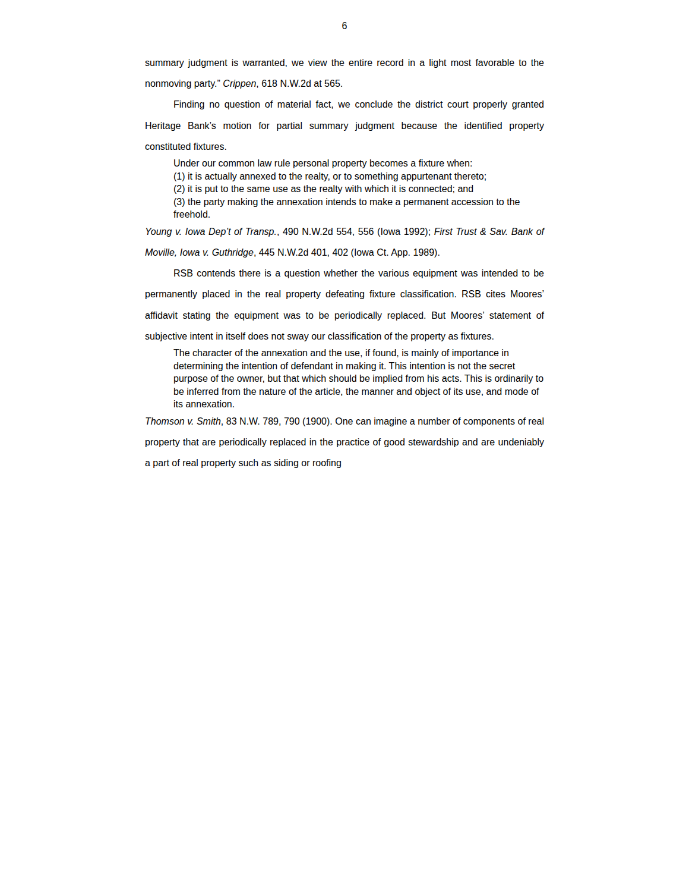6
summary judgment is warranted, we view the entire record in a light most favorable to the nonmoving party.” Crippen, 618 N.W.2d at 565.
Finding no question of material fact, we conclude the district court properly granted Heritage Bank’s motion for partial summary judgment because the identified property constituted fixtures.
Under our common law rule personal property becomes a fixture when:
(1) it is actually annexed to the realty, or to something appurtenant thereto;
(2) it is put to the same use as the realty with which it is connected; and
(3) the party making the annexation intends to make a permanent accession to the freehold.
Young v. Iowa Dep’t of Transp., 490 N.W.2d 554, 556 (Iowa 1992); First Trust & Sav. Bank of Moville, Iowa v. Guthridge, 445 N.W.2d 401, 402 (Iowa Ct. App. 1989).
RSB contends there is a question whether the various equipment was intended to be permanently placed in the real property defeating fixture classification. RSB cites Moores’ affidavit stating the equipment was to be periodically replaced. But Moores’ statement of subjective intent in itself does not sway our classification of the property as fixtures.
The character of the annexation and the use, if found, is mainly of importance in determining the intention of defendant in making it. This intention is not the secret purpose of the owner, but that which should be implied from his acts. This is ordinarily to be inferred from the nature of the article, the manner and object of its use, and mode of its annexation.
Thomson v. Smith, 83 N.W. 789, 790 (1900). One can imagine a number of components of real property that are periodically replaced in the practice of good stewardship and are undeniably a part of real property such as siding or roofing